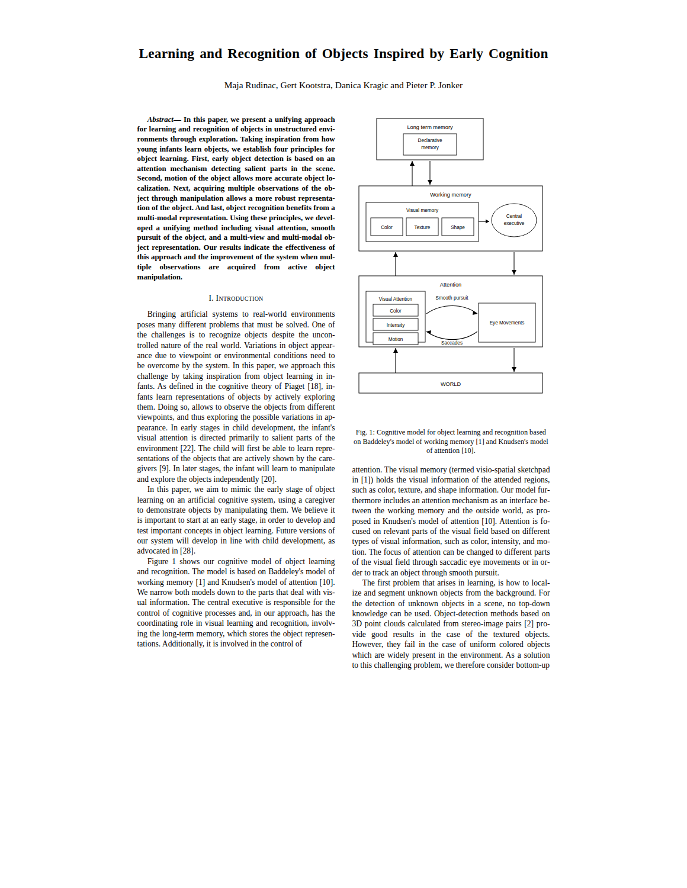Learning and Recognition of Objects Inspired by Early Cognition
Maja Rudinac, Gert Kootstra, Danica Kragic and Pieter P. Jonker
Abstract— In this paper, we present a unifying approach for learning and recognition of objects in unstructured environments through exploration. Taking inspiration from how young infants learn objects, we establish four principles for object learning. First, early object detection is based on an attention mechanism detecting salient parts in the scene. Second, motion of the object allows more accurate object localization. Next, acquiring multiple observations of the object through manipulation allows a more robust representation of the object. And last, object recognition benefits from a multi-modal representation. Using these principles, we developed a unifying method including visual attention, smooth pursuit of the object, and a multi-view and multi-modal object representation. Our results indicate the effectiveness of this approach and the improvement of the system when multiple observations are acquired from active object manipulation.
I. Introduction
Bringing artificial systems to real-world environments poses many different problems that must be solved. One of the challenges is to recognize objects despite the uncontrolled nature of the real world. Variations in object appearance due to viewpoint or environmental conditions need to be overcome by the system. In this paper, we approach this challenge by taking inspiration from object learning in infants. As defined in the cognitive theory of Piaget [18], infants learn representations of objects by actively exploring them. Doing so, allows to observe the objects from different viewpoints, and thus exploring the possible variations in appearance. In early stages in child development, the infant's visual attention is directed primarily to salient parts of the environment [22]. The child will first be able to learn representations of the objects that are actively shown by the caregivers [9]. In later stages, the infant will learn to manipulate and explore the objects independently [20].
In this paper, we aim to mimic the early stage of object learning on an artificial cognitive system, using a caregiver to demonstrate objects by manipulating them. We believe it is important to start at an early stage, in order to develop and test important concepts in object learning. Future versions of our system will develop in line with child development, as advocated in [28].
Figure 1 shows our cognitive model of object learning and recognition. The model is based on Baddeley's model of working memory [1] and Knudsen's model of attention [10]. We narrow both models down to the parts that deal with visual information. The central executive is responsible for the control of cognitive processes and, in our approach, has the coordinating role in visual learning and recognition, involving the long-term memory, which stores the object representations. Additionally, it is involved in the control of
Long term memory Declarative memory Working memory Visual memory Color Texture Shape Central executive Attention Visual Attention Color Intensity Motion Eye Movements Smooth pursuit Saccades WORLD
Fig. 1: Cognitive model for object learning and recognition based on Baddeley's model of working memory [1] and Knudsen's model of attention [10].
attention. The visual memory (termed visio-spatial sketchpad in [1]) holds the visual information of the attended regions, such as color, texture, and shape information. Our model furthermore includes an attention mechanism as an interface between the working memory and the outside world, as proposed in Knudsen's model of attention [10]. Attention is focused on relevant parts of the visual field based on different types of visual information, such as color, intensity, and motion. The focus of attention can be changed to different parts of the visual field through saccadic eye movements or in order to track an object through smooth pursuit.
The first problem that arises in learning, is how to localize and segment unknown objects from the background. For the detection of unknown objects in a scene, no top-down knowledge can be used. Object-detection methods based on 3D point clouds calculated from stereo-image pairs [2] provide good results in the case of the textured objects. However, they fail in the case of uniform colored objects which are widely present in the environment. As a solution to this challenging problem, we therefore consider bottom-up